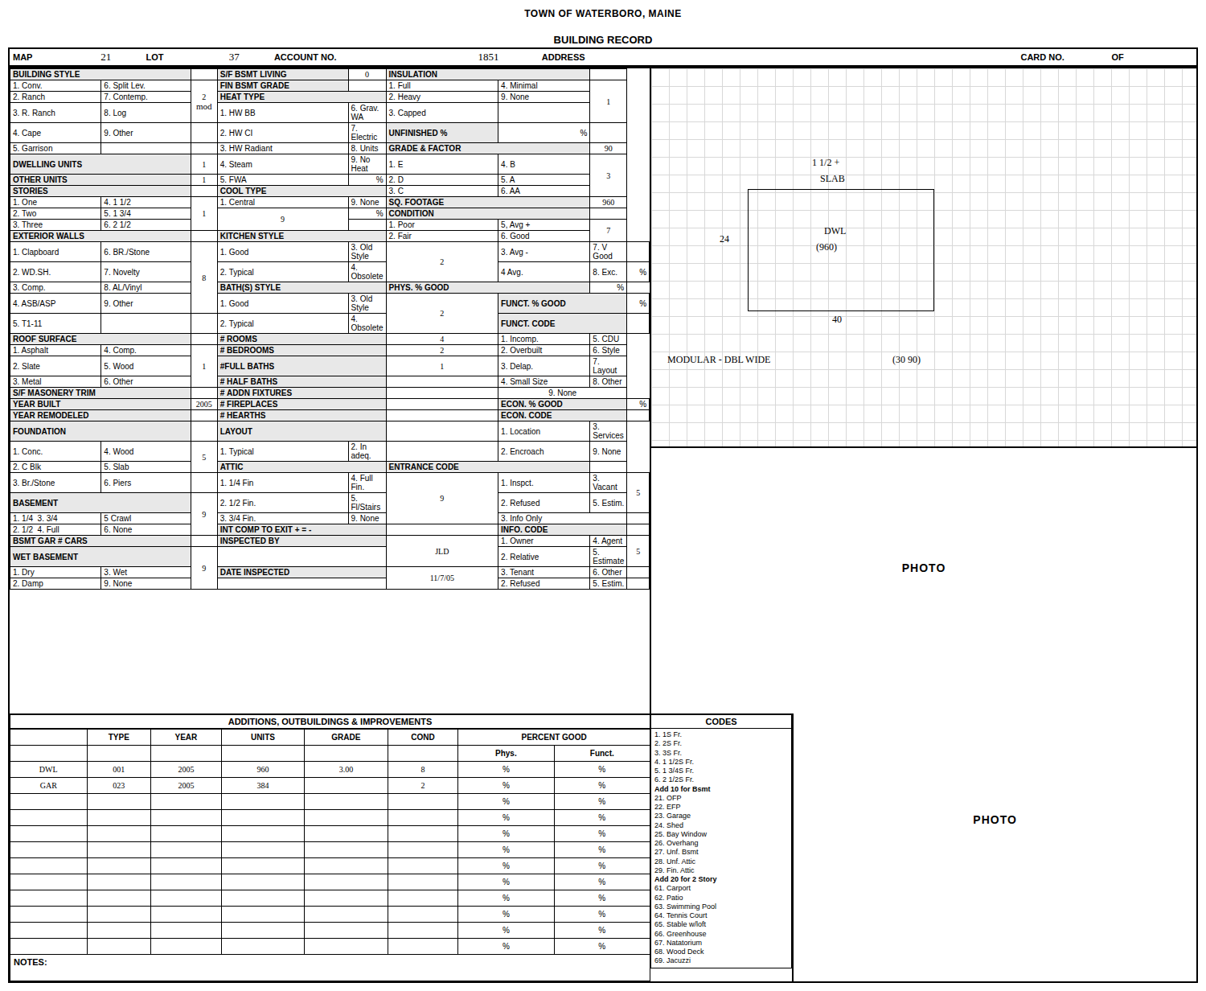TOWN OF WATERBORO, MAINE
BUILDING RECORD
| / MAP / 21 / LOT / 37 / ACCOUNT NO. / 1851 / ADDRESS / / CARD NO. / / OF / / |
| / BUILDING STYLE / / S/F BSMT LIVING / 0 / INSULATION / / / 1. Conv. / 6. Split Lev. / 2 mod / FIN BSMT GRADE / / 1. Full / 4. Minimal / 1 / / 2. Ranch / 7. Contemp. / HEAT TYPE / 2. Heavy / 9. None / / 3. R. Ranch / 8. Log / 1. HW BB / 6. Grav. WA / 3. Capped / / / 4. Cape / 9. Other / / 2. HW CI / 7. Electric / UNFINISHED % / % / / / 5. Garrison / / / 3. HW Radiant / 8. Units / GRADE & FACTOR / 90 / / DWELLING UNITS / 1 / 4. Steam / 9. No Heat / 1. E / 4. B / 3 / / OTHER UNITS / 1 / 5. FWA / % / 2. D / 5. A / / STORIES / / COOL TYPE / 3. C / 6. AA / / 1. One / 4. 1 1/2 / 1 / 1. Central / 9. None / SQ. FOOTAGE / 960 / / 2. Two / 5. 1 3/4 / 9 / % / CONDITION / / / 3. Three / 6. 2 1/2 / / 1. Poor / 5, Avg + / 7 / / EXTERIOR WALLS / / KITCHEN STYLE / 2. Fair / 6. Good / / 1. Clapboard / 6. BR./Stone / 8 / 1. Good / 3. Old Style / 2 / 3. Avg - / 7. V Good / / / 2. WD.SH. / 7. Novelty / 2. Typical / 4. Obsolete / 4 Avg. / 8. Exc. / % / / 3. Comp. / 8. AL/Vinyl / BATH(S) STYLE / PHYS. % GOOD / % / / 4. ASB/ASP / 9. Other / 1. Good / 3. Old Style / 2 / FUNCT. % GOOD / % / / 5. T1-11 / / / 2. Typical / 4. Obsolete / FUNCT. CODE / / / ROOF SURFACE / / # ROOMS / 4 / 1. Incomp. / 5. CDU / / 1. Asphalt / 4. Comp. / 1 / # BEDROOMS / 2 / 2. Overbuilt / 6. Style / / 2. Slate / 5. Wood / #FULL BATHS / 1 / 3. Delap. / 7. Layout / / 3. Metal / 6. Other / # HALF BATHS / / 4. Small Size / 8. Other / / S/F MASONERY TRIM / / # ADDN FIXTURES / / 9. None / / YEAR BUILT / 2005 / # FIREPLACES / / ECON. % GOOD / % / / YEAR REMODELED / / # HEARTHS / / ECON. CODE / / / FOUNDATION / / LAYOUT / / 1. Location / 3. Services / / 1. Conc. / 4. Wood / 5 / 1. Typical / 2. In adeq. / / 2. Encroach / 9. None / / 2. C Blk / 5. Slab / ATTIC / ENTRANCE CODE / / / 3. Br./Stone / 6. Piers / / 1. 1/4 Fin / 4. Full Fin. / 9 / 1. Inspct. / 3. Vacant / 5 / / BASEMENT / 9 / 2. 1/2 Fin. / 5. Fl/Stairs / 2. Refused / 5. Estim. / / 1. 1/4 3. 3/4 / 5 Crawl / 3. 3/4 Fin. / 9. None / 3. Info Only / / / 2. 1/2 4. Full / 6. None / INT COMP TO EXIT + = - / / INFO. CODE / / / BSMT GAR # CARS / / INSPECTED BY / JLD / 1. Owner / 4. Agent / 5 / / WET BASEMENT / 9 / / 2. Relative / 5. Estimate / / 1. Dry / 3. Wet / DATE INSPECTED / 11/7/05 / 3. Tenant / 6. Other / / / 2. Damp / 9. None / / 2. Refused / 5. Estim. / / | 1 1/2 + SLAB 24 DWL (960) 40 MODULAR - DBL WIDE (30 90) PHOTO |
| / ADDITIONS, OUTBUILDINGS & IMPROVEMENTS / / TYPE / YEAR / UNITS / GRADE / COND / PERCENT GOOD / / --- / --- / --- / --- / --- / --- / --- / / / / / / / / Phys. / Funct. / / DWL / 001 / 2005 / 960 / 3.00 / 8 / % / % / / GAR / 023 / 2005 / 384 / / 2 / % / % / / / / / / / / % / % / / / / / / / / % / % / / / / / / / / % / % / / / / / / / / % / % / / / / / / / / % / % / / / / / / / / % / % / / / / / / / / % / % / / / / / / / / % / % / / / / / / / / % / % / / / / / / / / % / % / NOTES: / CODES 1. 1S Fr. 2. 2S Fr. 3. 3S Fr. 4. 1 1/2S Fr. 5. 1 3/4S Fr. 6. 2 1/2S Fr. Add 10 for Bsmt 21. OFP 22. EFP 23. Garage 24. Shed 25. Bay Window 26. Overhang 27. Unf. Bsmt 28. Unf. Attic 29. Fin. Attic Add 20 for 2 Story 61. Carport 62. Patio 63. Swimming Pool 64. Tennis Court 65. Stable w/loft 66. Greenhouse 67. Natatorium 68. Wood Deck 69. Jacuzzi / PHOTO / |